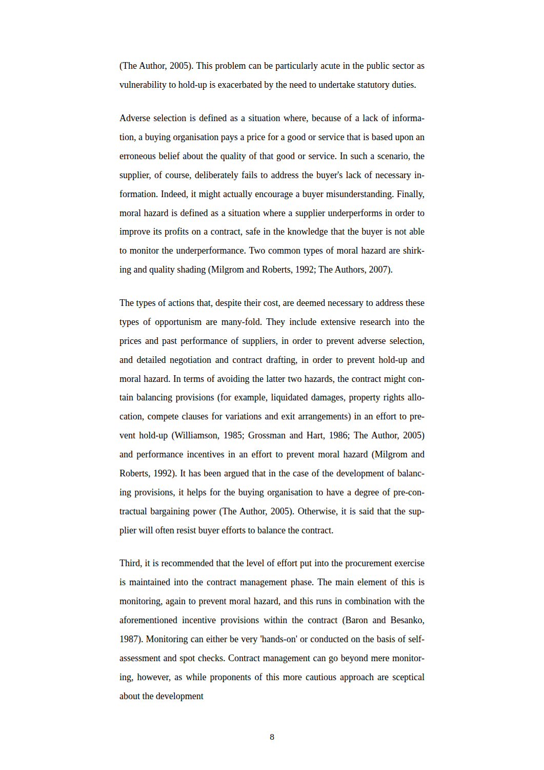(The Author, 2005). This problem can be particularly acute in the public sector as vulnerability to hold-up is exacerbated by the need to undertake statutory duties.
Adverse selection is defined as a situation where, because of a lack of information, a buying organisation pays a price for a good or service that is based upon an erroneous belief about the quality of that good or service. In such a scenario, the supplier, of course, deliberately fails to address the buyer's lack of necessary information. Indeed, it might actually encourage a buyer misunderstanding. Finally, moral hazard is defined as a situation where a supplier underperforms in order to improve its profits on a contract, safe in the knowledge that the buyer is not able to monitor the underperformance. Two common types of moral hazard are shirking and quality shading (Milgrom and Roberts, 1992; The Authors, 2007).
The types of actions that, despite their cost, are deemed necessary to address these types of opportunism are many-fold. They include extensive research into the prices and past performance of suppliers, in order to prevent adverse selection, and detailed negotiation and contract drafting, in order to prevent hold-up and moral hazard. In terms of avoiding the latter two hazards, the contract might contain balancing provisions (for example, liquidated damages, property rights allocation, compete clauses for variations and exit arrangements) in an effort to prevent hold-up (Williamson, 1985; Grossman and Hart, 1986; The Author, 2005) and performance incentives in an effort to prevent moral hazard (Milgrom and Roberts, 1992). It has been argued that in the case of the development of balancing provisions, it helps for the buying organisation to have a degree of pre-contractual bargaining power (The Author, 2005). Otherwise, it is said that the supplier will often resist buyer efforts to balance the contract.
Third, it is recommended that the level of effort put into the procurement exercise is maintained into the contract management phase. The main element of this is monitoring, again to prevent moral hazard, and this runs in combination with the aforementioned incentive provisions within the contract (Baron and Besanko, 1987). Monitoring can either be very 'hands-on' or conducted on the basis of self-assessment and spot checks. Contract management can go beyond mere monitoring, however, as while proponents of this more cautious approach are sceptical about the development
8